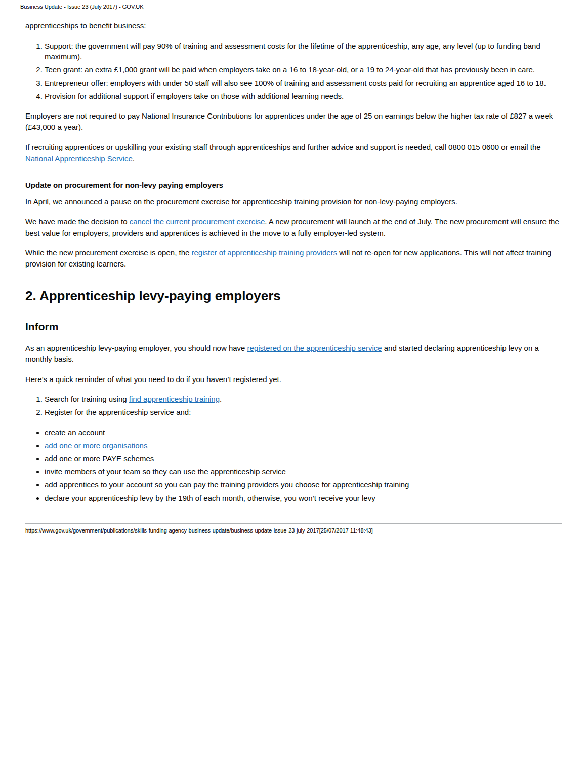Business Update - Issue 23 (July 2017) - GOV.UK
apprenticeships to benefit business:
Support: the government will pay 90% of training and assessment costs for the lifetime of the apprenticeship, any age, any level (up to funding band maximum).
Teen grant: an extra £1,000 grant will be paid when employers take on a 16 to 18-year-old, or a 19 to 24-year-old that has previously been in care.
Entrepreneur offer: employers with under 50 staff will also see 100% of training and assessment costs paid for recruiting an apprentice aged 16 to 18.
Provision for additional support if employers take on those with additional learning needs.
Employers are not required to pay National Insurance Contributions for apprentices under the age of 25 on earnings below the higher tax rate of £827 a week (£43,000 a year).
If recruiting apprentices or upskilling your existing staff through apprenticeships and further advice and support is needed, call 0800 015 0600 or email the National Apprenticeship Service.
Update on procurement for non-levy paying employers
In April, we announced a pause on the procurement exercise for apprenticeship training provision for non-levy-paying employers.
We have made the decision to cancel the current procurement exercise. A new procurement will launch at the end of July. The new procurement will ensure the best value for employers, providers and apprentices is achieved in the move to a fully employer-led system.
While the new procurement exercise is open, the register of apprenticeship training providers will not re-open for new applications. This will not affect training provision for existing learners.
2. Apprenticeship levy-paying employers
Inform
As an apprenticeship levy-paying employer, you should now have registered on the apprenticeship service and started declaring apprenticeship levy on a monthly basis.
Here’s a quick reminder of what you need to do if you haven’t registered yet.
Search for training using find apprenticeship training.
Register for the apprenticeship service and:
create an account
add one or more organisations
add one or more PAYE schemes
invite members of your team so they can use the apprenticeship service
add apprentices to your account so you can pay the training providers you choose for apprenticeship training
declare your apprenticeship levy by the 19th of each month, otherwise, you won’t receive your levy
https://www.gov.uk/government/publications/skills-funding-agency-business-update/business-update-issue-23-july-2017[25/07/2017 11:48:43]